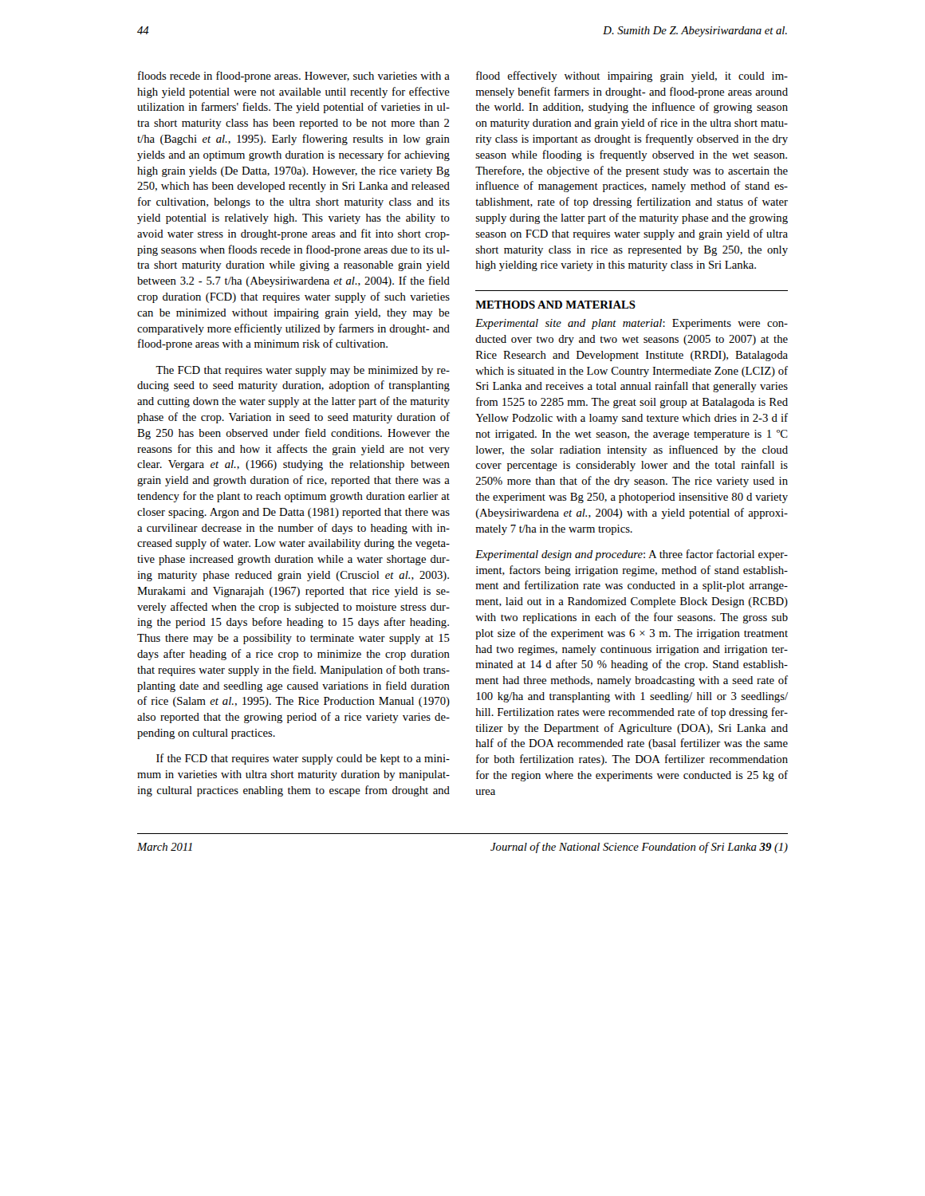44 D. Sumith De Z. Abeysiriwardana et al.
floods recede in flood-prone areas. However, such varieties with a high yield potential were not available until recently for effective utilization in farmers' fields. The yield potential of varieties in ultra short maturity class has been reported to be not more than 2 t/ha (Bagchi et al., 1995). Early flowering results in low grain yields and an optimum growth duration is necessary for achieving high grain yields (De Datta, 1970a). However, the rice variety Bg 250, which has been developed recently in Sri Lanka and released for cultivation, belongs to the ultra short maturity class and its yield potential is relatively high. This variety has the ability to avoid water stress in drought-prone areas and fit into short cropping seasons when floods recede in flood-prone areas due to its ultra short maturity duration while giving a reasonable grain yield between 3.2 - 5.7 t/ha (Abeysiriwardena et al., 2004). If the field crop duration (FCD) that requires water supply of such varieties can be minimized without impairing grain yield, they may be comparatively more efficiently utilized by farmers in drought- and flood-prone areas with a minimum risk of cultivation.
The FCD that requires water supply may be minimized by reducing seed to seed maturity duration, adoption of transplanting and cutting down the water supply at the latter part of the maturity phase of the crop. Variation in seed to seed maturity duration of Bg 250 has been observed under field conditions. However the reasons for this and how it affects the grain yield are not very clear. Vergara et al., (1966) studying the relationship between grain yield and growth duration of rice, reported that there was a tendency for the plant to reach optimum growth duration earlier at closer spacing. Argon and De Datta (1981) reported that there was a curvilinear decrease in the number of days to heading with increased supply of water. Low water availability during the vegetative phase increased growth duration while a water shortage during maturity phase reduced grain yield (Crusciol et al., 2003). Murakami and Vignarajah (1967) reported that rice yield is severely affected when the crop is subjected to moisture stress during the period 15 days before heading to 15 days after heading. Thus there may be a possibility to terminate water supply at 15 days after heading of a rice crop to minimize the crop duration that requires water supply in the field. Manipulation of both transplanting date and seedling age caused variations in field duration of rice (Salam et al., 1995). The Rice Production Manual (1970) also reported that the growing period of a rice variety varies depending on cultural practices.
If the FCD that requires water supply could be kept to a minimum in varieties with ultra short maturity duration by manipulating cultural practices enabling them to escape from drought and flood effectively without impairing grain yield, it could immensely benefit farmers in drought- and flood-prone areas around the world. In addition, studying the influence of growing season on maturity duration and grain yield of rice in the ultra short maturity class is important as drought is frequently observed in the dry season while flooding is frequently observed in the wet season. Therefore, the objective of the present study was to ascertain the influence of management practices, namely method of stand establishment, rate of top dressing fertilization and status of water supply during the latter part of the maturity phase and the growing season on FCD that requires water supply and grain yield of ultra short maturity class in rice as represented by Bg 250, the only high yielding rice variety in this maturity class in Sri Lanka.
Methods and Materials
Experimental site and plant material: Experiments were conducted over two dry and two wet seasons (2005 to 2007) at the Rice Research and Development Institute (RRDI), Batalagoda which is situated in the Low Country Intermediate Zone (LCIZ) of Sri Lanka and receives a total annual rainfall that generally varies from 1525 to 2285 mm. The great soil group at Batalagoda is Red Yellow Podzolic with a loamy sand texture which dries in 2-3 d if not irrigated. In the wet season, the average temperature is 1 ºC lower, the solar radiation intensity as influenced by the cloud cover percentage is considerably lower and the total rainfall is 250% more than that of the dry season. The rice variety used in the experiment was Bg 250, a photoperiod insensitive 80 d variety (Abeysiriwardena et al., 2004) with a yield potential of approximately 7 t/ha in the warm tropics.
Experimental design and procedure: A three factor factorial experiment, factors being irrigation regime, method of stand establishment and fertilization rate was conducted in a split-plot arrangement, laid out in a Randomized Complete Block Design (RCBD) with two replications in each of the four seasons. The gross sub plot size of the experiment was 6 × 3 m. The irrigation treatment had two regimes, namely continuous irrigation and irrigation terminated at 14 d after 50 % heading of the crop. Stand establishment had three methods, namely broadcasting with a seed rate of 100 kg/ha and transplanting with 1 seedling/ hill or 3 seedlings/ hill. Fertilization rates were recommended rate of top dressing fertilizer by the Department of Agriculture (DOA), Sri Lanka and half of the DOA recommended rate (basal fertilizer was the same for both fertilization rates). The DOA fertilizer recommendation for the region where the experiments were conducted is 25 kg of urea
March 2011 Journal of the National Science Foundation of Sri Lanka 39 (1)